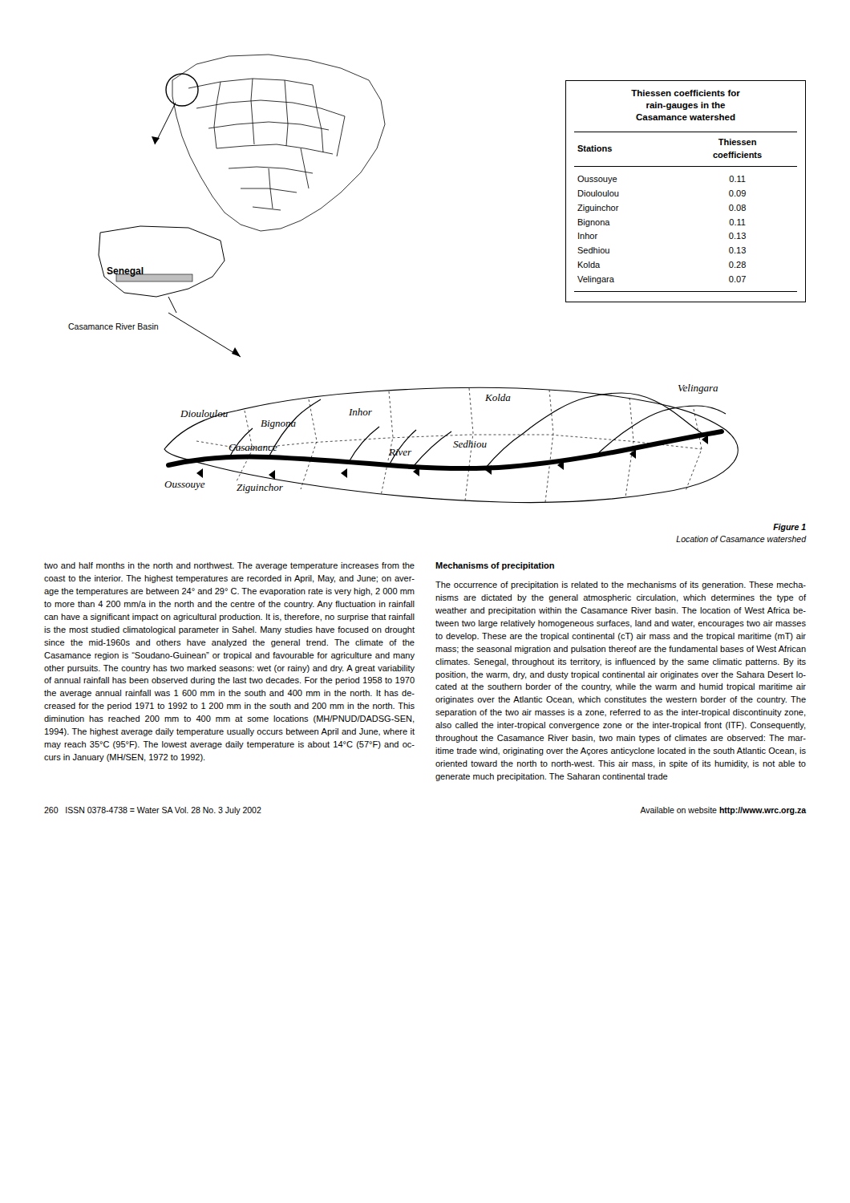Senegal
Casamance River Basin
Thiessen coefficients for
rain-gauges in the
Casamance watershed
| Stations | Thiessen coefficients |
| --- | --- |
| Oussouye | 0.11 |
| Diouloulou | 0.09 |
| Ziguinchor | 0.08 |
| Bignona | 0.11 |
| Inhor | 0.13 |
| Sedhiou | 0.13 |
| Kolda | 0.28 |
| Velingara | 0.07 |
Diouloulou Bignona Inhor Kolda Velingara Sedhiou Casamance River Oussouye Ziguinchor
Figure 1
Location of Casamance watershed
two and half months in the north and northwest. The average temperature increases from the coast to the interior. The highest temperatures are recorded in April, May, and June; on average the temperatures are between 24° and 29° C. The evaporation rate is very high, 2 000 mm to more than 4 200 mm/a in the north and the centre of the country. Any fluctuation in rainfall can have a significant impact on agricultural production. It is, therefore, no surprise that rainfall is the most studied climatological parameter in Sahel. Many studies have focused on drought since the mid-1960s and others have analyzed the general trend. The climate of the Casamance region is “Soudano-Guinean” or tropical and favourable for agriculture and many other pursuits. The country has two marked seasons: wet (or rainy) and dry. A great variability of annual rainfall has been observed during the last two decades. For the period 1958 to 1970 the average annual rainfall was 1 600 mm in the south and 400 mm in the north. It has decreased for the period 1971 to 1992 to 1 200 mm in the south and 200 mm in the north. This diminution has reached 200 mm to 400 mm at some locations (MH/PNUD/DADSG-SEN, 1994). The highest average daily temperature usually occurs between April and June, where it may reach 35°C (95°F). The lowest average daily temperature is about 14°C (57°F) and occurs in January (MH/SEN, 1972 to 1992).
Mechanisms of precipitation
The occurrence of precipitation is related to the mechanisms of its generation. These mechanisms are dictated by the general atmospheric circulation, which determines the type of weather and precipitation within the Casamance River basin. The location of West Africa between two large relatively homogeneous surfaces, land and water, encourages two air masses to develop. These are the tropical continental (cT) air mass and the tropical maritime (mT) air mass; the seasonal migration and pulsation thereof are the fundamental bases of West African climates. Senegal, throughout its territory, is influenced by the same climatic patterns. By its position, the warm, dry, and dusty tropical continental air originates over the Sahara Desert located at the southern border of the country, while the warm and humid tropical maritime air originates over the Atlantic Ocean, which constitutes the western border of the country. The separation of the two air masses is a zone, referred to as the inter-tropical discontinuity zone, also called the inter-tropical convergence zone or the inter-tropical front (ITF). Consequently, throughout the Casamance River basin, two main types of climates are observed: The maritime trade wind, originating over the Açores anticyclone located in the south Atlantic Ocean, is oriented toward the north to north-west. This air mass, in spite of its humidity, is not able to generate much precipitation. The Saharan continental trade
260 ISSN 0378-4738 = Water SA Vol. 28 No. 3 July 2002
Available on website http://www.wrc.org.za